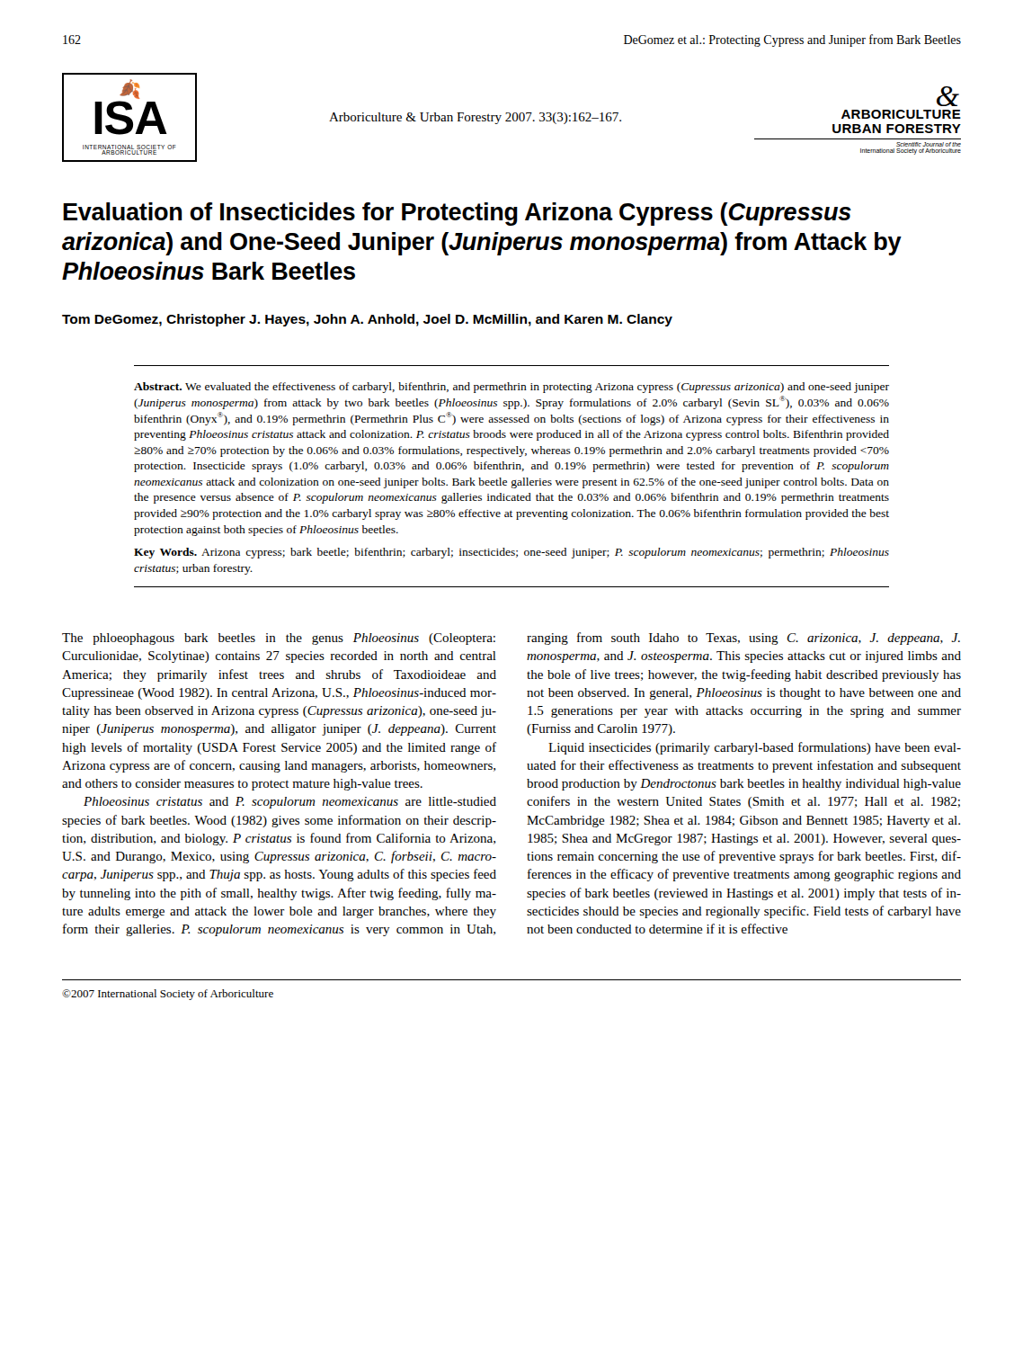162 DeGomez et al.: Protecting Cypress and Juniper from Bark Beetles
🍂 ISA International Society of Arboriculture
Arboriculture & Urban Forestry 2007. 33(3):162–167.
& Arboriculture Urban Forestry
Scientific Journal of the International Society of Arboriculture
Evaluation of Insecticides for Protecting Arizona Cypress (Cupressus arizonica) and One-Seed Juniper (Juniperus monosperma) from Attack by Phloeosinus Bark Beetles
Tom DeGomez, Christopher J. Hayes, John A. Anhold, Joel D. McMillin, and Karen M. Clancy
Abstract. We evaluated the effectiveness of carbaryl, bifenthrin, and permethrin in protecting Arizona cypress (Cupressus arizonica) and one-seed juniper (Juniperus monosperma) from attack by two bark beetles (Phloeosinus spp.). Spray formulations of 2.0% carbaryl (Sevin SL®), 0.03% and 0.06% bifenthrin (Onyx®), and 0.19% permethrin (Permethrin Plus C®) were assessed on bolts (sections of logs) of Arizona cypress for their effectiveness in preventing Phloeosinus cristatus attack and colonization. P. cristatus broods were produced in all of the Arizona cypress control bolts. Bifenthrin provided ≥80% and ≥70% protection by the 0.06% and 0.03% formulations, respectively, whereas 0.19% permethrin and 2.0% carbaryl treatments provided <70% protection. Insecticide sprays (1.0% carbaryl, 0.03% and 0.06% bifenthrin, and 0.19% permethrin) were tested for prevention of P. scopulorum neomexicanus attack and colonization on one-seed juniper bolts. Bark beetle galleries were present in 62.5% of the one-seed juniper control bolts. Data on the presence versus absence of P. scopulorum neomexicanus galleries indicated that the 0.03% and 0.06% bifenthrin and 0.19% permethrin treatments provided ≥90% protection and the 1.0% carbaryl spray was ≥80% effective at preventing colonization. The 0.06% bifenthrin formulation provided the best protection against both species of Phloeosinus beetles.
Key Words. Arizona cypress; bark beetle; bifenthrin; carbaryl; insecticides; one-seed juniper; P. scopulorum neomexicanus; permethrin; Phloeosinus cristatus; urban forestry.
The phloeophagous bark beetles in the genus Phloeosinus (Coleoptera: Curculionidae, Scolytinae) contains 27 species recorded in north and central America; they primarily infest trees and shrubs of Taxodioideae and Cupressineae (Wood 1982). In central Arizona, U.S., Phloeosinus-induced mortality has been observed in Arizona cypress (Cupressus arizonica), one-seed juniper (Juniperus monosperma), and alligator juniper (J. deppeana). Current high levels of mortality (USDA Forest Service 2005) and the limited range of Arizona cypress are of concern, causing land managers, arborists, homeowners, and others to consider measures to protect mature high-value trees.
Phloeosinus cristatus and P. scopulorum neomexicanus are little-studied species of bark beetles. Wood (1982) gives some information on their description, distribution, and biology. P cristatus is found from California to Arizona, U.S. and Durango, Mexico, using Cupressus arizonica, C. forbseii, C. macrocarpa, Juniperus spp., and Thuja spp. as hosts. Young adults of this species feed by tunneling into the pith of small, healthy twigs. After twig feeding, fully mature adults emerge and attack the lower bole and larger branches, where they form their galleries. P. scopulorum neomexicanus is very common in Utah, ranging from south Idaho to Texas, using C. arizonica, J. deppeana, J. monosperma, and J. osteosperma. This species attacks cut or injured limbs and the bole of live trees; however, the twig-feeding habit described previously has not been observed. In general, Phloeosinus is thought to have between one and 1.5 generations per year with attacks occurring in the spring and summer (Furniss and Carolin 1977).
Liquid insecticides (primarily carbaryl-based formulations) have been evaluated for their effectiveness as treatments to prevent infestation and subsequent brood production by Dendroctonus bark beetles in healthy individual high-value conifers in the western United States (Smith et al. 1977; Hall et al. 1982; McCambridge 1982; Shea et al. 1984; Gibson and Bennett 1985; Haverty et al. 1985; Shea and McGregor 1987; Hastings et al. 2001). However, several questions remain concerning the use of preventive sprays for bark beetles. First, differences in the efficacy of preventive treatments among geographic regions and species of bark beetles (reviewed in Hastings et al. 2001) imply that tests of insecticides should be species and regionally specific. Field tests of carbaryl have not been conducted to determine if it is effective
©2007 International Society of Arboriculture